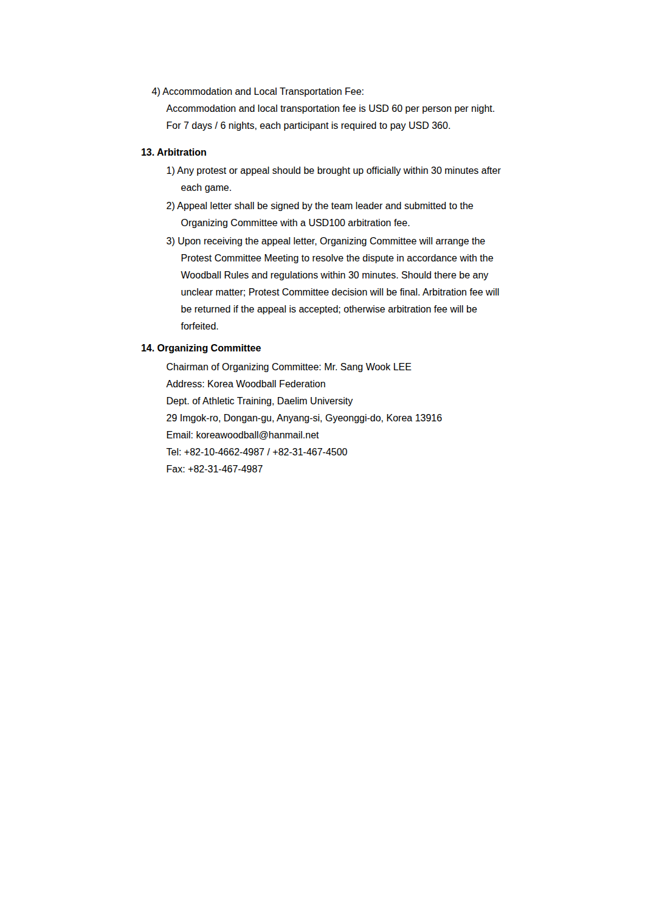4) Accommodation and Local Transportation Fee:
Accommodation and local transportation fee is USD 60 per person per night. For 7 days / 6 nights, each participant is required to pay USD 360.
13. Arbitration
1) Any protest or appeal should be brought up officially within 30 minutes after each game.
2) Appeal letter shall be signed by the team leader and submitted to the Organizing Committee with a USD100 arbitration fee.
3) Upon receiving the appeal letter, Organizing Committee will arrange the Protest Committee Meeting to resolve the dispute in accordance with the Woodball Rules and regulations within 30 minutes. Should there be any unclear matter; Protest Committee decision will be final. Arbitration fee will be returned if the appeal is accepted; otherwise arbitration fee will be forfeited.
14. Organizing Committee
Chairman of Organizing Committee: Mr. Sang Wook LEE
Address: Korea Woodball Federation
Dept. of Athletic Training, Daelim University
29 Imgok-ro, Dongan-gu, Anyang-si, Gyeonggi-do, Korea 13916
Email: koreawoodball@hanmail.net
Tel: +82-10-4662-4987 / +82-31-467-4500
Fax: +82-31-467-4987